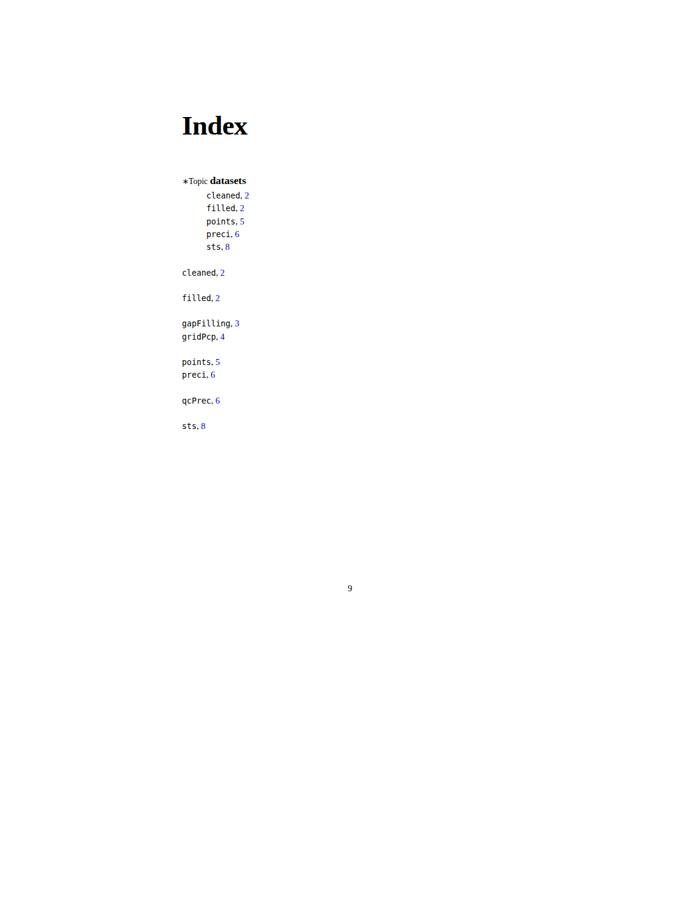Index
∗Topic datasets
cleaned, 2
filled, 2
points, 5
preci, 6
sts, 8
cleaned, 2
filled, 2
gapFilling, 3
gridPcp, 4
points, 5
preci, 6
qcPrec, 6
sts, 8
9